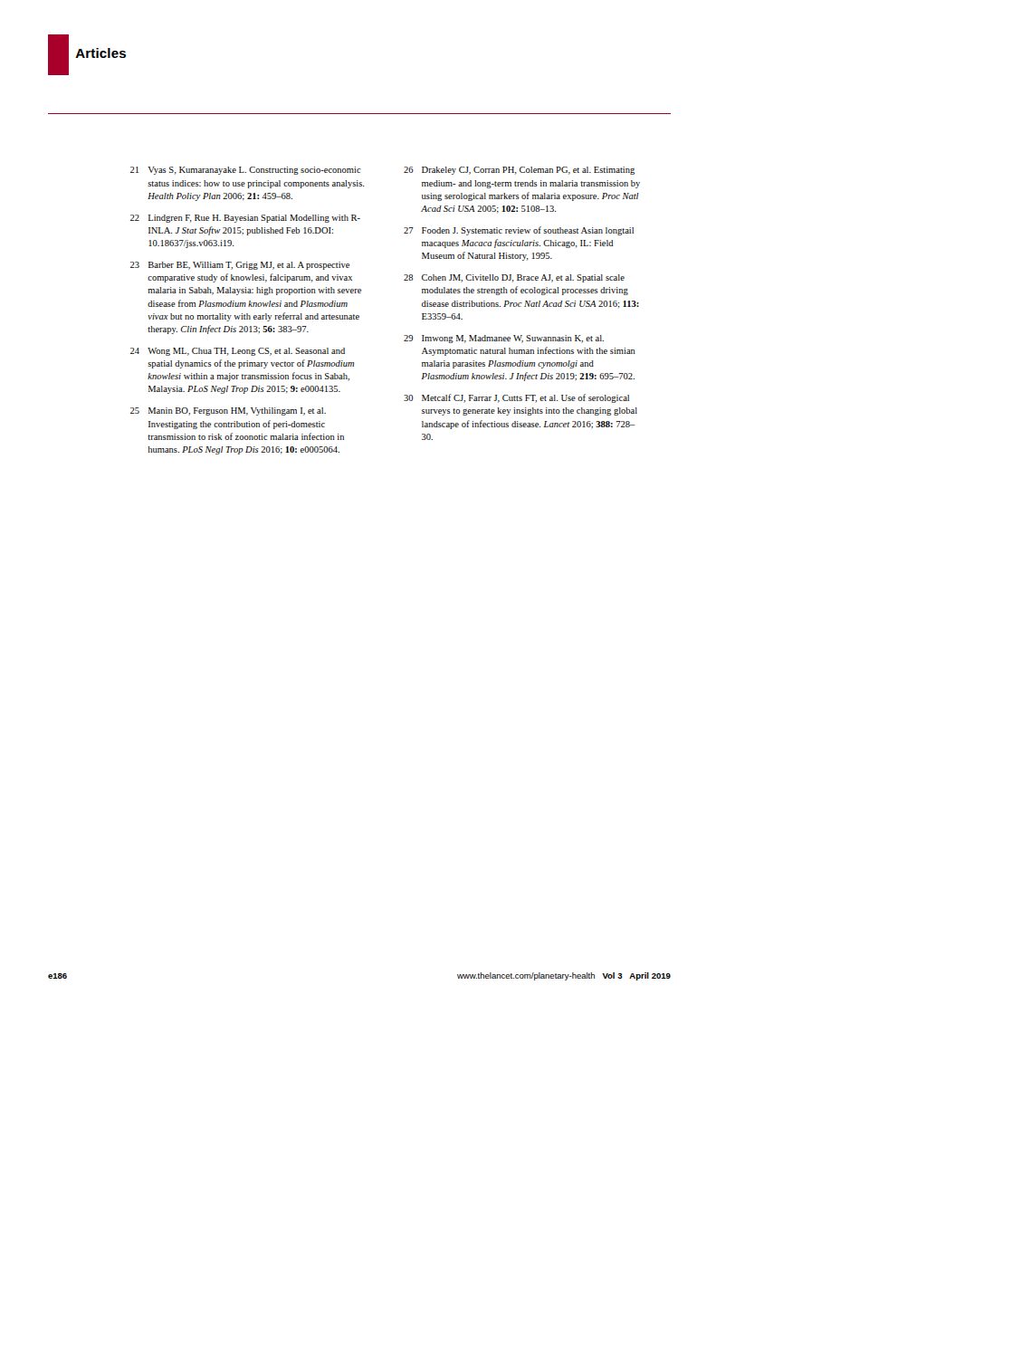Articles
21 Vyas S, Kumaranayake L. Constructing socio-economic status indices: how to use principal components analysis. Health Policy Plan 2006; 21: 459–68.
22 Lindgren F, Rue H. Bayesian Spatial Modelling with R-INLA. J Stat Softw 2015; published Feb 16.DOI: 10.18637/jss.v063.i19.
23 Barber BE, William T, Grigg MJ, et al. A prospective comparative study of knowlesi, falciparum, and vivax malaria in Sabah, Malaysia: high proportion with severe disease from Plasmodium knowlesi and Plasmodium vivax but no mortality with early referral and artesunate therapy. Clin Infect Dis 2013; 56: 383–97.
24 Wong ML, Chua TH, Leong CS, et al. Seasonal and spatial dynamics of the primary vector of Plasmodium knowlesi within a major transmission focus in Sabah, Malaysia. PLoS Negl Trop Dis 2015; 9: e0004135.
25 Manin BO, Ferguson HM, Vythilingam I, et al. Investigating the contribution of peri-domestic transmission to risk of zoonotic malaria infection in humans. PLoS Negl Trop Dis 2016; 10: e0005064.
26 Drakeley CJ, Corran PH, Coleman PG, et al. Estimating medium- and long-term trends in malaria transmission by using serological markers of malaria exposure. Proc Natl Acad Sci USA 2005; 102: 5108–13.
27 Fooden J. Systematic review of southeast Asian longtail macaques Macaca fascicularis. Chicago, IL: Field Museum of Natural History, 1995.
28 Cohen JM, Civitello DJ, Brace AJ, et al. Spatial scale modulates the strength of ecological processes driving disease distributions. Proc Natl Acad Sci USA 2016; 113: E3359–64.
29 Imwong M, Madmanee W, Suwannasin K, et al. Asymptomatic natural human infections with the simian malaria parasites Plasmodium cynomolgi and Plasmodium knowlesi. J Infect Dis 2019; 219: 695–702.
30 Metcalf CJ, Farrar J, Cutts FT, et al. Use of serological surveys to generate key insights into the changing global landscape of infectious disease. Lancet 2016; 388: 728–30.
e186
www.thelancet.com/planetary-health Vol 3 April 2019